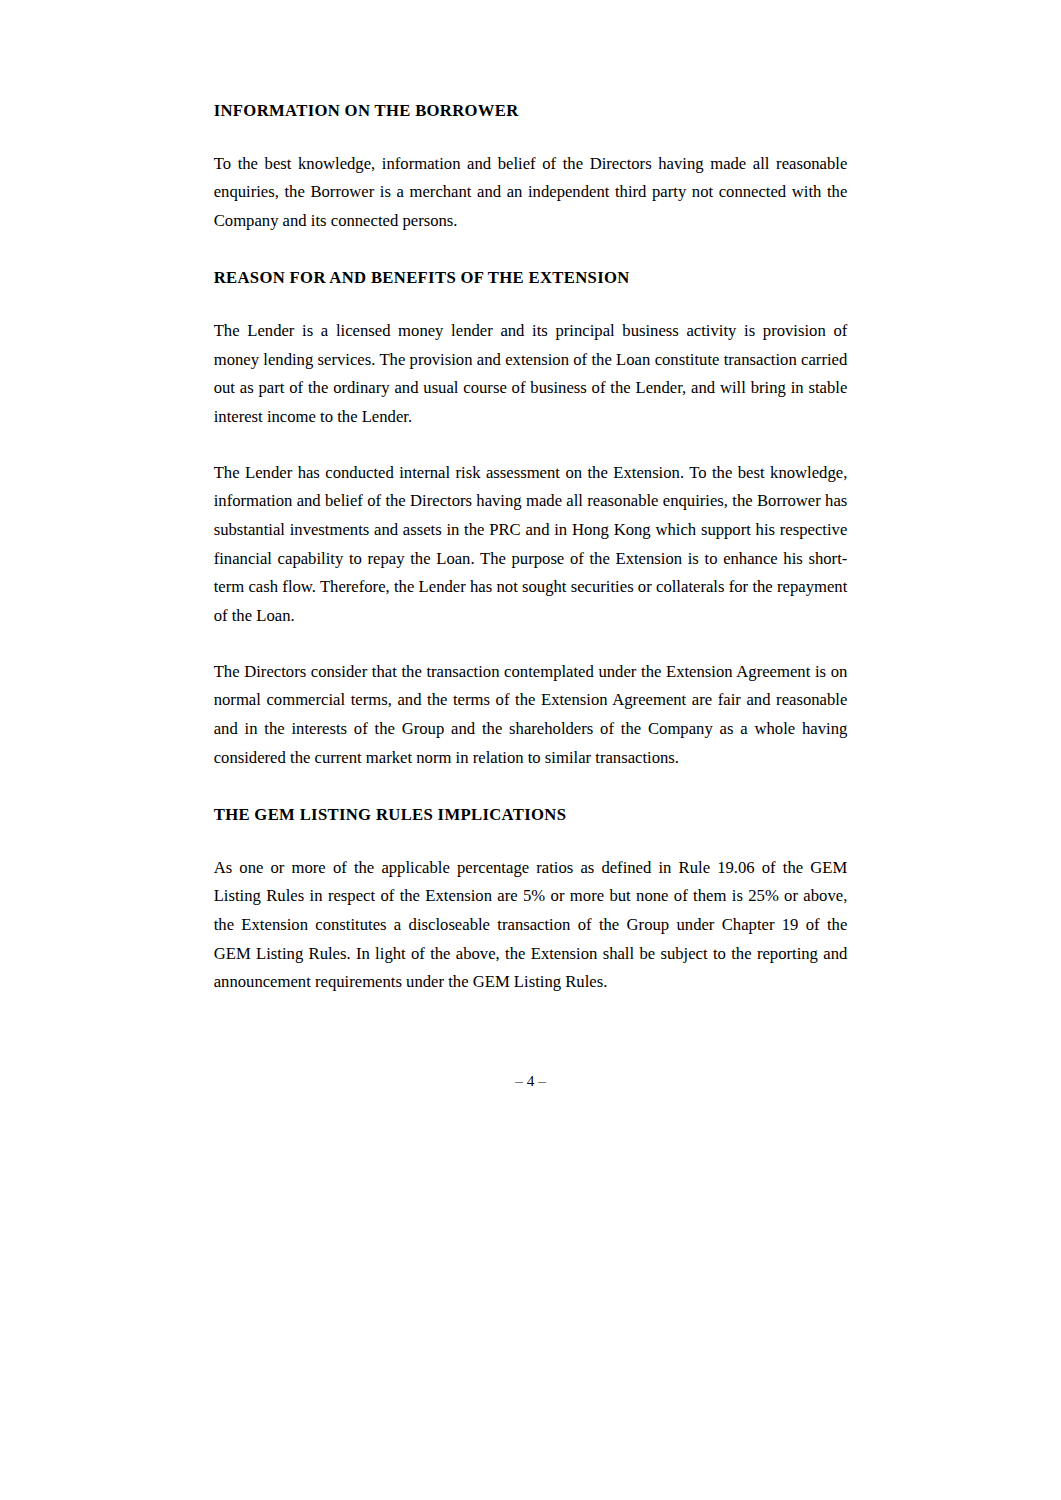INFORMATION ON THE BORROWER
To the best knowledge, information and belief of the Directors having made all reasonable enquiries, the Borrower is a merchant and an independent third party not connected with the Company and its connected persons.
REASON FOR AND BENEFITS OF THE EXTENSION
The Lender is a licensed money lender and its principal business activity is provision of money lending services. The provision and extension of the Loan constitute transaction carried out as part of the ordinary and usual course of business of the Lender, and will bring in stable interest income to the Lender.
The Lender has conducted internal risk assessment on the Extension. To the best knowledge, information and belief of the Directors having made all reasonable enquiries, the Borrower has substantial investments and assets in the PRC and in Hong Kong which support his respective financial capability to repay the Loan. The purpose of the Extension is to enhance his short-term cash flow. Therefore, the Lender has not sought securities or collaterals for the repayment of the Loan.
The Directors consider that the transaction contemplated under the Extension Agreement is on normal commercial terms, and the terms of the Extension Agreement are fair and reasonable and in the interests of the Group and the shareholders of the Company as a whole having considered the current market norm in relation to similar transactions.
THE GEM LISTING RULES IMPLICATIONS
As one or more of the applicable percentage ratios as defined in Rule 19.06 of the GEM Listing Rules in respect of the Extension are 5% or more but none of them is 25% or above, the Extension constitutes a discloseable transaction of the Group under Chapter 19 of the GEM Listing Rules. In light of the above, the Extension shall be subject to the reporting and announcement requirements under the GEM Listing Rules.
– 4 –